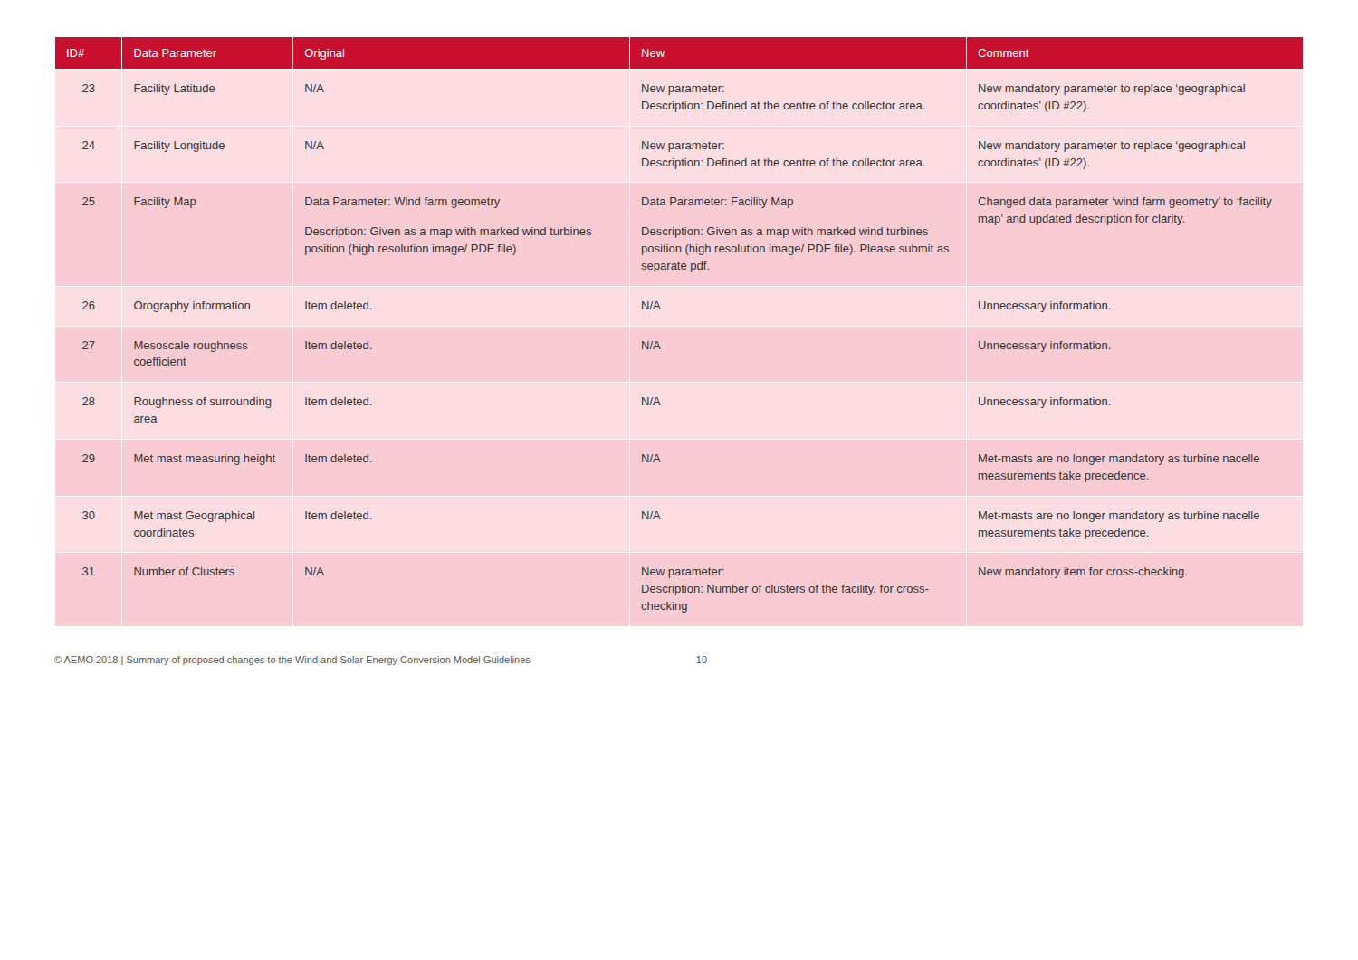| ID# | Data Parameter | Original | New | Comment |
| --- | --- | --- | --- | --- |
| 23 | Facility Latitude | N/A | New parameter: Description: Defined at the centre of the collector area. | New mandatory parameter to replace ‘geographical coordinates’ (ID #22). |
| 24 | Facility Longitude | N/A | New parameter: Description: Defined at the centre of the collector area. | New mandatory parameter to replace ‘geographical coordinates’ (ID #22). |
| 25 | Facility Map | Data Parameter: Wind farm geometry Description: Given as a map with marked wind turbines position (high resolution image/ PDF file) | Data Parameter: Facility Map Description: Given as a map with marked wind turbines position (high resolution image/ PDF file). Please submit as separate pdf. | Changed data parameter ‘wind farm geometry’ to ‘facility map’ and updated description for clarity. |
| 26 | Orography information | Item deleted. | N/A | Unnecessary information. |
| 27 | Mesoscale roughness coefficient | Item deleted. | N/A | Unnecessary information. |
| 28 | Roughness of surrounding area | Item deleted. | N/A | Unnecessary information. |
| 29 | Met mast measuring height | Item deleted. | N/A | Met-masts are no longer mandatory as turbine nacelle measurements take precedence. |
| 30 | Met mast Geographical coordinates | Item deleted. | N/A | Met-masts are no longer mandatory as turbine nacelle measurements take precedence. |
| 31 | Number of Clusters | N/A | New parameter: Description: Number of clusters of the facility, for cross-checking | New mandatory item for cross-checking. |
© AEMO 2018 | Summary of proposed changes to the Wind and Solar Energy Conversion Model Guidelines 10